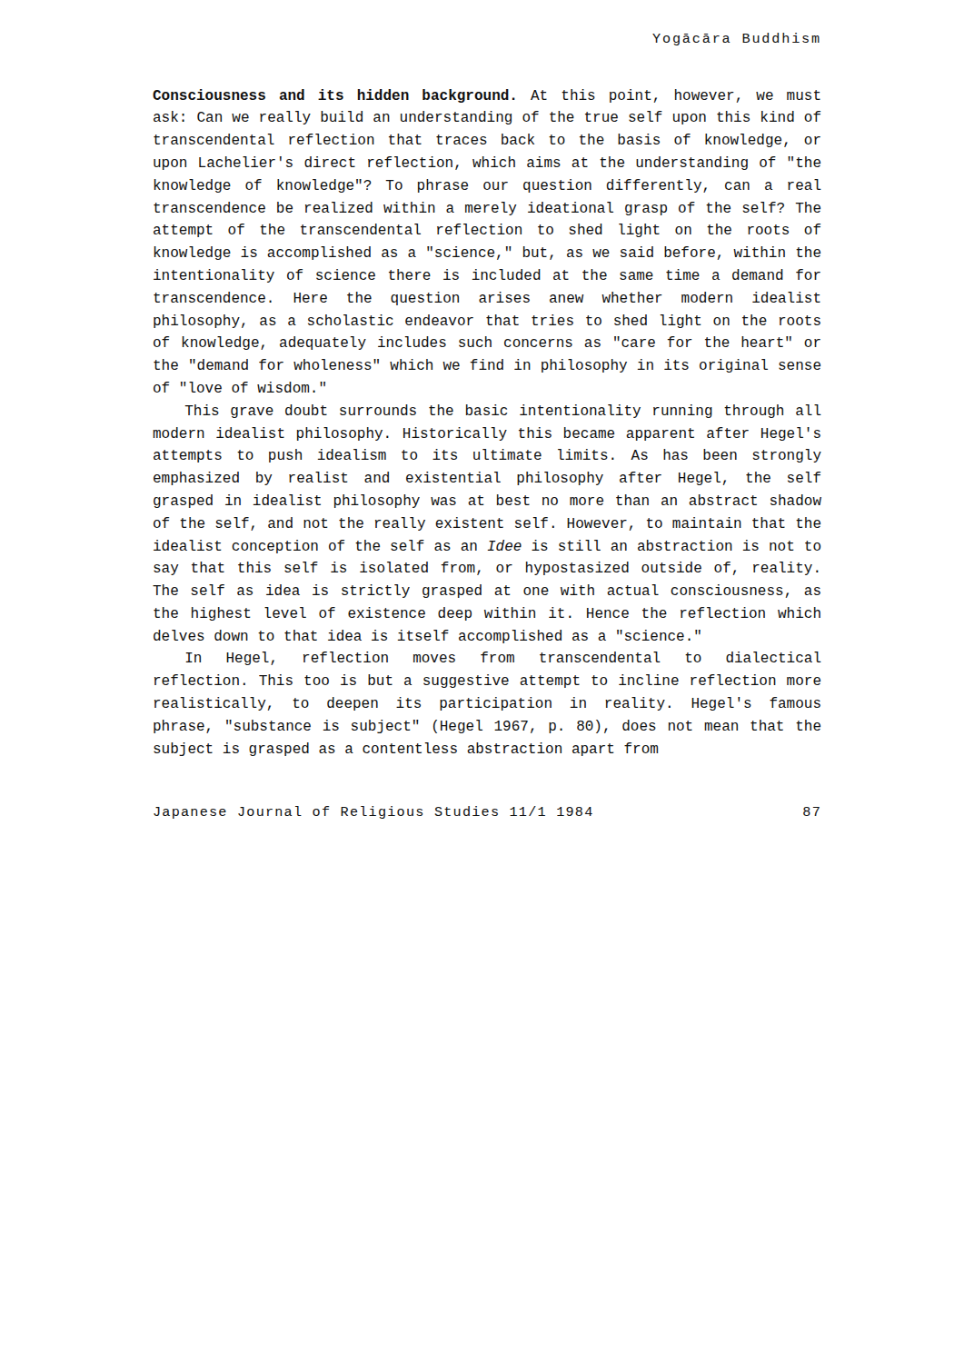Yogācāra Buddhism
Consciousness and its hidden background. At this point, however, we must ask: Can we really build an understanding of the true self upon this kind of transcendental reflection that traces back to the basis of knowledge, or upon Lachelier's direct reflection, which aims at the understanding of "the knowledge of knowledge"? To phrase our question differently, can a real transcendence be realized within a merely ideational grasp of the self? The attempt of the transcendental reflection to shed light on the roots of knowledge is accomplished as a "science," but, as we said before, within the intentionality of science there is included at the same time a demand for transcendence. Here the question arises anew whether modern idealist philosophy, as a scholastic endeavor that tries to shed light on the roots of knowledge, adequately includes such concerns as "care for the heart" or the "demand for wholeness" which we find in philosophy in its original sense of "love of wisdom."
This grave doubt surrounds the basic intentionality running through all modern idealist philosophy. Historically this became apparent after Hegel's attempts to push idealism to its ultimate limits. As has been strongly emphasized by realist and existential philosophy after Hegel, the self grasped in idealist philosophy was at best no more than an abstract shadow of the self, and not the really existent self. However, to maintain that the idealist conception of the self as an Idee is still an abstraction is not to say that this self is isolated from, or hypostasized outside of, reality. The self as idea is strictly grasped at one with actual consciousness, as the highest level of existence deep within it. Hence the reflection which delves down to that idea is itself accomplished as a "science."
In Hegel, reflection moves from transcendental to dialectical reflection. This too is but a suggestive attempt to incline reflection more realistically, to deepen its participation in reality. Hegel's famous phrase, "substance is subject" (Hegel 1967, p. 80), does not mean that the subject is grasped as a contentless abstraction apart from
Japanese Journal of Religious Studies 11/1 1984 87